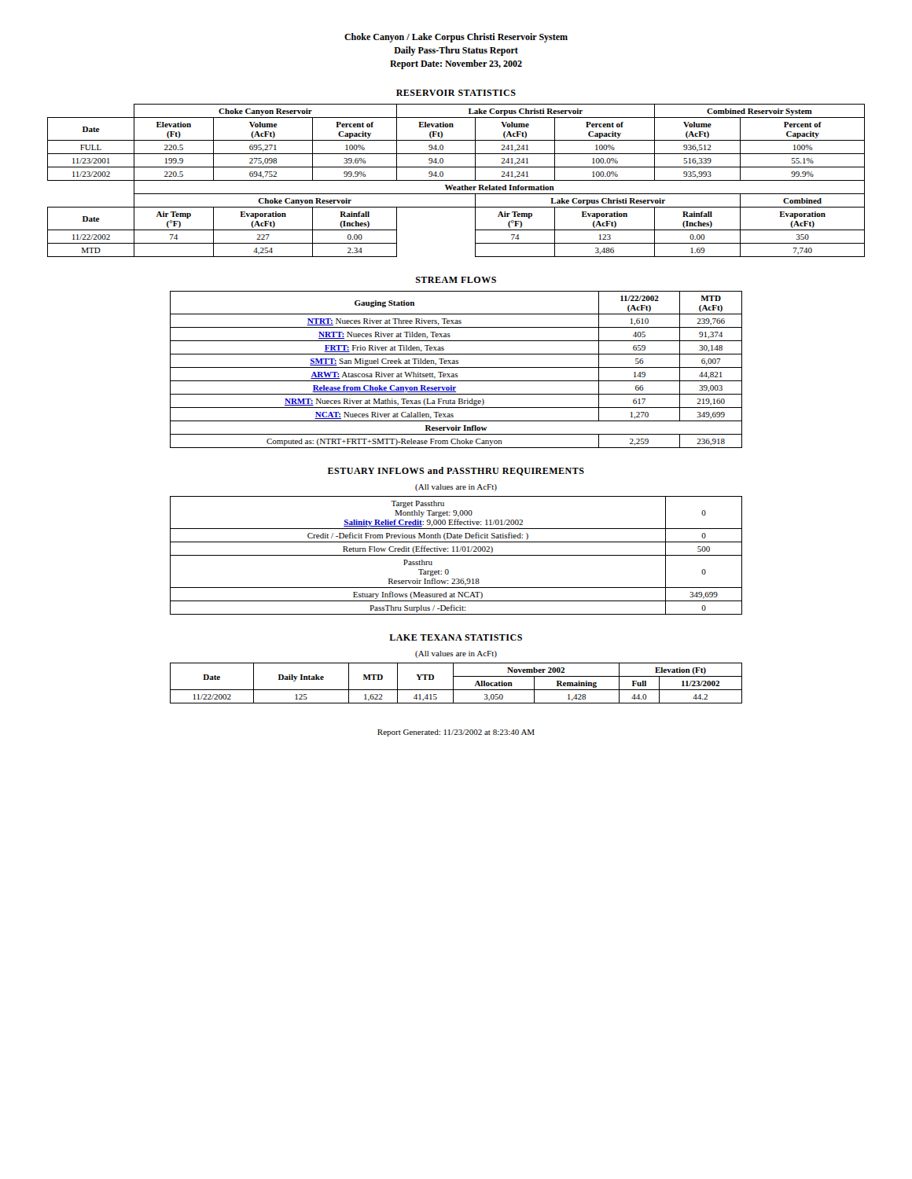Choke Canyon / Lake Corpus Christi Reservoir System
Daily Pass-Thru Status Report
Report Date: November 23, 2002
RESERVOIR STATISTICS
| | Choke Canyon Reservoir | Lake Corpus Christi Reservoir | Combined Reservoir System |
| --- | --- | --- | --- |
| Date | Elevation (Ft) | Volume (AcFt) | Percent of Capacity | Elevation (Ft) | Volume (AcFt) | Percent of Capacity | Volume (AcFt) | Percent of Capacity |
| FULL | 220.5 | 695,271 | 100% | 94.0 | 241,241 | 100% | 936,512 | 100% |
| 11/23/2001 | 199.9 | 275,098 | 39.6% | 94.0 | 241,241 | 100.0% | 516,339 | 55.1% |
| 11/23/2002 | 220.5 | 694,752 | 99.9% | 94.0 | 241,241 | 100.0% | 935,993 | 99.9% |
| | Weather Related Information |
| | Choke Canyon Reservoir | Lake Corpus Christi Reservoir | Combined |
| Date | Air Temp (°F) | Evaporation (AcFt) | Rainfall (Inches) | | Air Temp (°F) | Evaporation (AcFt) | Rainfall (Inches) | Evaporation (AcFt) |
| 11/22/2002 | 74 | 227 | 0.00 | | 74 | 123 | 0.00 | 350 |
| MTD | | 4,254 | 2.34 | | | 3,486 | 1.69 | 7,740 |
STREAM FLOWS
| Gauging Station | 11/22/2002 (AcFt) | MTD (AcFt) |
| --- | --- | --- |
| NTRT: Nueces River at Three Rivers, Texas | 1,610 | 239,766 |
| NRTT: Nueces River at Tilden, Texas | 405 | 91,374 |
| FRTT: Frio River at Tilden, Texas | 659 | 30,148 |
| SMTT: San Miguel Creek at Tilden, Texas | 56 | 6,007 |
| ARWT: Atascosa River at Whitsett, Texas | 149 | 44,821 |
| Release from Choke Canyon Reservoir | 66 | 39,003 |
| NRMT: Nueces River at Mathis, Texas (La Fruta Bridge) | 617 | 219,160 |
| NCAT: Nueces River at Calallen, Texas | 1,270 | 349,699 |
| Reservoir Inflow |
| Computed as: (NTRT+FRTT+SMTT)-Release From Choke Canyon | 2,259 | 236,918 |
ESTUARY INFLOWS and PASSTHRU REQUIREMENTS
(All values are in AcFt)
| Target Passthru Monthly Target: 9,000 Salinity Relief Credit : 9,000 Effective: 11/01/2002 | 0 |
| Credit / -Deficit From Previous Month (Date Deficit Satisfied: ) | 0 |
| Return Flow Credit (Effective: 11/01/2002) | 500 |
| Passthru Target: 0 Reservoir Inflow: 236,918 | 0 |
| Estuary Inflows (Measured at NCAT) | 349,699 |
| PassThru Surplus / -Deficit: | 0 |
LAKE TEXANA STATISTICS
(All values are in AcFt)
| Date | Daily Intake | MTD | YTD | November 2002 | Elevation (Ft) |
| --- | --- | --- | --- | --- | --- |
| Allocation | Remaining | Full | 11/23/2002 |
| 11/22/2002 | 125 | 1,622 | 41,415 | 3,050 | 1,428 | 44.0 | 44.2 |
Report Generated: 11/23/2002 at 8:23:40 AM